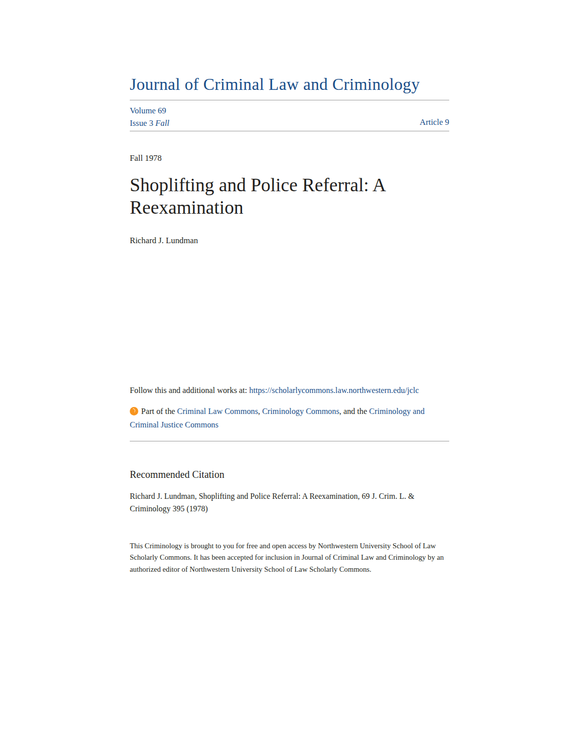Journal of Criminal Law and Criminology
Volume 69
Issue 3 Fall
Article 9
Fall 1978
Shoplifting and Police Referral: A Reexamination
Richard J. Lundman
Follow this and additional works at: https://scholarlycommons.law.northwestern.edu/jclc
Part of the Criminal Law Commons, Criminology Commons, and the Criminology and Criminal Justice Commons
Recommended Citation
Richard J. Lundman, Shoplifting and Police Referral: A Reexamination, 69 J. Crim. L. & Criminology 395 (1978)
This Criminology is brought to you for free and open access by Northwestern University School of Law Scholarly Commons. It has been accepted for inclusion in Journal of Criminal Law and Criminology by an authorized editor of Northwestern University School of Law Scholarly Commons.